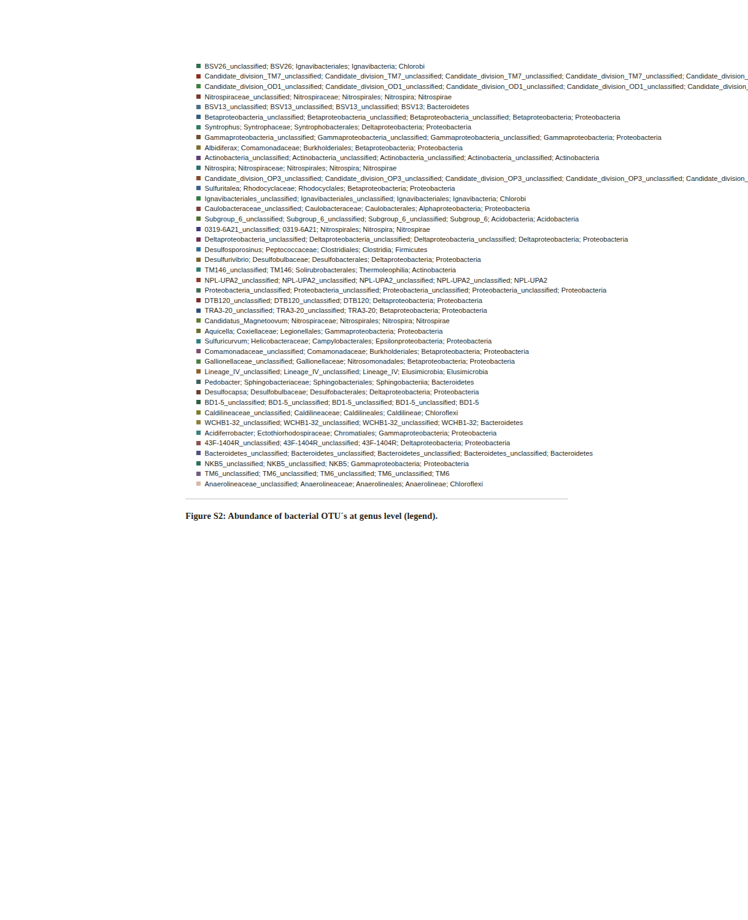BSV26_unclassified; BSV26; Ignavibacteriales; Ignavibacteria; Chlorobi
Candidate_division_TM7_unclassified; Candidate_division_TM7_unclassified; Candidate_division_TM7_unclassified; Candidate_division_TM7_unclassified; Candidate_division_TM7
Candidate_division_OD1_unclassified; Candidate_division_OD1_unclassified; Candidate_division_OD1_unclassified; Candidate_division_OD1_unclassified; Candidate_division_OD1
Nitrospiraceae_unclassified; Nitrospiraceae; Nitrospirales; Nitrospira; Nitrospirae
BSV13_unclassified; BSV13_unclassified; BSV13_unclassified; BSV13; Bacteroidetes
Betaproteobacteria_unclassified; Betaproteobacteria_unclassified; Betaproteobacteria_unclassified; Betaproteobacteria; Proteobacteria
Syntrophus; Syntrophaceae; Syntrophobacterales; Deltaproteobacteria; Proteobacteria
Gammaproteobacteria_unclassified; Gammaproteobacteria_unclassified; Gammaproteobacteria_unclassified; Gammaproteobacteria; Proteobacteria
Albidiferax; Comamonadaceae; Burkholderiales; Betaproteobacteria; Proteobacteria
Actinobacteria_unclassified; Actinobacteria_unclassified; Actinobacteria_unclassified; Actinobacteria_unclassified; Actinobacteria
Nitrospira; Nitrospiraceae; Nitrospirales; Nitrospira; Nitrospirae
Candidate_division_OP3_unclassified; Candidate_division_OP3_unclassified; Candidate_division_OP3_unclassified; Candidate_division_OP3_unclassified; Candidate_division_OP3
Sulfuritalea; Rhodocyclaceae; Rhodocyclales; Betaproteobacteria; Proteobacteria
Ignavibacteriales_unclassified; Ignavibacteriales_unclassified; Ignavibacteriales; Ignavibacteria; Chlorobi
Caulobacteraceae_unclassified; Caulobacteraceae; Caulobacterales; Alphaproteobacteria; Proteobacteria
Subgroup_6_unclassified; Subgroup_6_unclassified; Subgroup_6_unclassified; Subgroup_6; Acidobacteria; Acidobacteria
0319-6A21_unclassified; 0319-6A21; Nitrospirales; Nitrospira; Nitrospirae
Deltaproteobacteria_unclassified; Deltaproteobacteria_unclassified; Deltaproteobacteria_unclassified; Deltaproteobacteria; Proteobacteria
Desulfosporosinus; Peptococcaceae; Clostridiales; Clostridia; Firmicutes
Desulfurivibrio; Desulfobulbaceae; Desulfobacterales; Deltaproteobacteria; Proteobacteria
TM146_unclassified; TM146; Solirubrobacterales; Thermoleophilia; Actinobacteria
NPL-UPA2_unclassified; NPL-UPA2_unclassified; NPL-UPA2_unclassified; NPL-UPA2_unclassified; NPL-UPA2
Proteobacteria_unclassified; Proteobacteria_unclassified; Proteobacteria_unclassified; Proteobacteria_unclassified; Proteobacteria
DTB120_unclassified; DTB120_unclassified; DTB120; Deltaproteobacteria; Proteobacteria
TRA3-20_unclassified; TRA3-20_unclassified; TRA3-20; Betaproteobacteria; Proteobacteria
Candidatus_Magnetoovum; Nitrospiraceae; Nitrospirales; Nitrospira; Nitrospirae
Aquicella; Coxiellaceae; Legionellales; Gammaproteobacteria; Proteobacteria
Sulfuricurvum; Helicobacteraceae; Campylobacterales; Epsilonproteobacteria; Proteobacteria
Comamonadaceae_unclassified; Comamonadaceae; Burkholderiales; Betaproteobacteria; Proteobacteria
Gallionellaceae_unclassified; Gallionellaceae; Nitrosomonadales; Betaproteobacteria; Proteobacteria
Lineage_IV_unclassified; Lineage_IV_unclassified; Lineage_IV; Elusimicrobia; Elusimicrobia
Pedobacter; Sphingobacteriaceae; Sphingobacteriales; Sphingobacteriia; Bacteroidetes
Desulfocapsa; Desulfobulbaceae; Desulfobacterales; Deltaproteobacteria; Proteobacteria
BD1-5_unclassified; BD1-5_unclassified; BD1-5_unclassified; BD1-5_unclassified; BD1-5
Caldilineaceae_unclassified; Caldilineaceae; Caldilineales; Caldilineae; Chloroflexi
WCHB1-32_unclassified; WCHB1-32_unclassified; WCHB1-32_unclassified; WCHB1-32; Bacteroidetes
Acidiferrobacter; Ectothiorhodospiraceae; Chromatiales; Gammaproteobacteria; Proteobacteria
43F-1404R_unclassified; 43F-1404R_unclassified; 43F-1404R; Deltaproteobacteria; Proteobacteria
Bacteroidetes_unclassified; Bacteroidetes_unclassified; Bacteroidetes_unclassified; Bacteroidetes_unclassified; Bacteroidetes
NKB5_unclassified; NKB5_unclassified; NKB5; Gammaproteobacteria; Proteobacteria
TM6_unclassified; TM6_unclassified; TM6_unclassified; TM6_unclassified; TM6
Anaerolineaceae_unclassified; Anaerolineaceae; Anaerolineales; Anaerolineae; Chloroflexi
Figure S2: Abundance of bacterial OTU´s at genus level (legend).